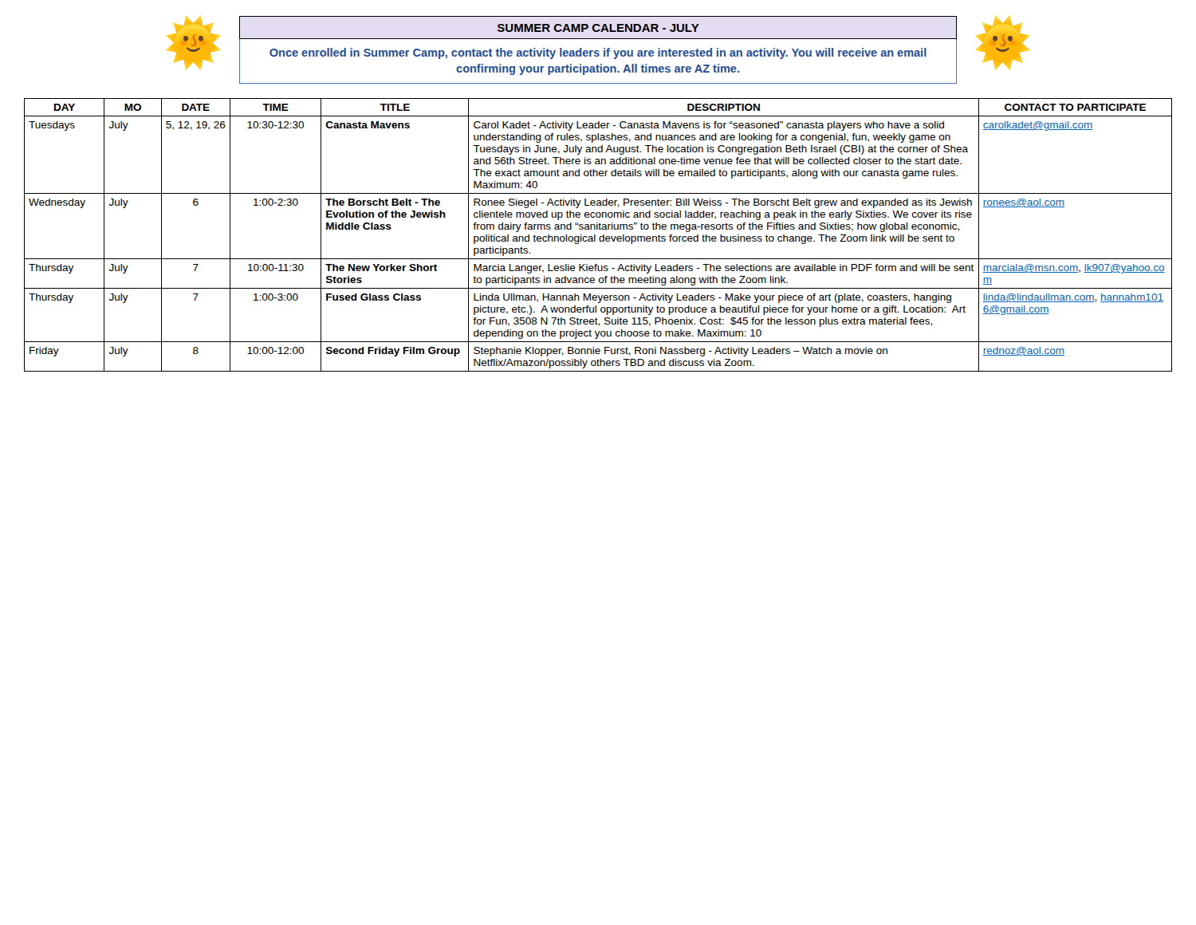🌞
SUMMER CAMP CALENDAR - JULY
Once enrolled in Summer Camp, contact the activity leaders if you are interested in an activity. You will receive an email confirming your participation. All times are AZ time.
🌞
| DAY | MO | DATE | TIME | TITLE | DESCRIPTION | CONTACT TO PARTICIPATE |
| --- | --- | --- | --- | --- | --- | --- |
| Tuesdays | July | 5, 12, 19, 26 | 10:30-12:30 | Canasta Mavens | Carol Kadet - Activity Leader - Canasta Mavens is for “seasoned” canasta players who have a solid understanding of rules, splashes, and nuances and are looking for a congenial, fun, weekly game on Tuesdays in June, July and August. The location is Congregation Beth Israel (CBI) at the corner of Shea and 56th Street. There is an additional one-time venue fee that will be collected closer to the start date. The exact amount and other details will be emailed to participants, along with our canasta game rules. Maximum: 40 | carolkadet@gmail.com |
| Wednesday | July | 6 | 1:00-2:30 | The Borscht Belt - The Evolution of the Jewish Middle Class | Ronee Siegel - Activity Leader, Presenter: Bill Weiss - The Borscht Belt grew and expanded as its Jewish clientele moved up the economic and social ladder, reaching a peak in the early Sixties. We cover its rise from dairy farms and “sanitariums” to the mega-resorts of the Fifties and Sixties; how global economic, political and technological developments forced the business to change. The Zoom link will be sent to participants. | ronees@aol.com |
| Thursday | July | 7 | 10:00-11:30 | The New Yorker Short Stories | Marcia Langer, Leslie Kiefus - Activity Leaders - The selections are available in PDF form and will be sent to participants in advance of the meeting along with the Zoom link. | marciala@msn.com , lk907@yahoo.com |
| Thursday | July | 7 | 1:00-3:00 | Fused Glass Class | Linda Ullman, Hannah Meyerson - Activity Leaders - Make your piece of art (plate, coasters, hanging picture, etc.). A wonderful opportunity to produce a beautiful piece for your home or a gift. Location: Art for Fun, 3508 N 7th Street, Suite 115, Phoenix. Cost: $45 for the lesson plus extra material fees, depending on the project you choose to make. Maximum: 10 | linda@lindaullman.com , hannahm1016@gmail.com |
| Friday | July | 8 | 10:00-12:00 | Second Friday Film Group | Stephanie Klopper, Bonnie Furst, Roni Nassberg - Activity Leaders – Watch a movie on Netflix/Amazon/possibly others TBD and discuss via Zoom. | rednoz@aol.com |